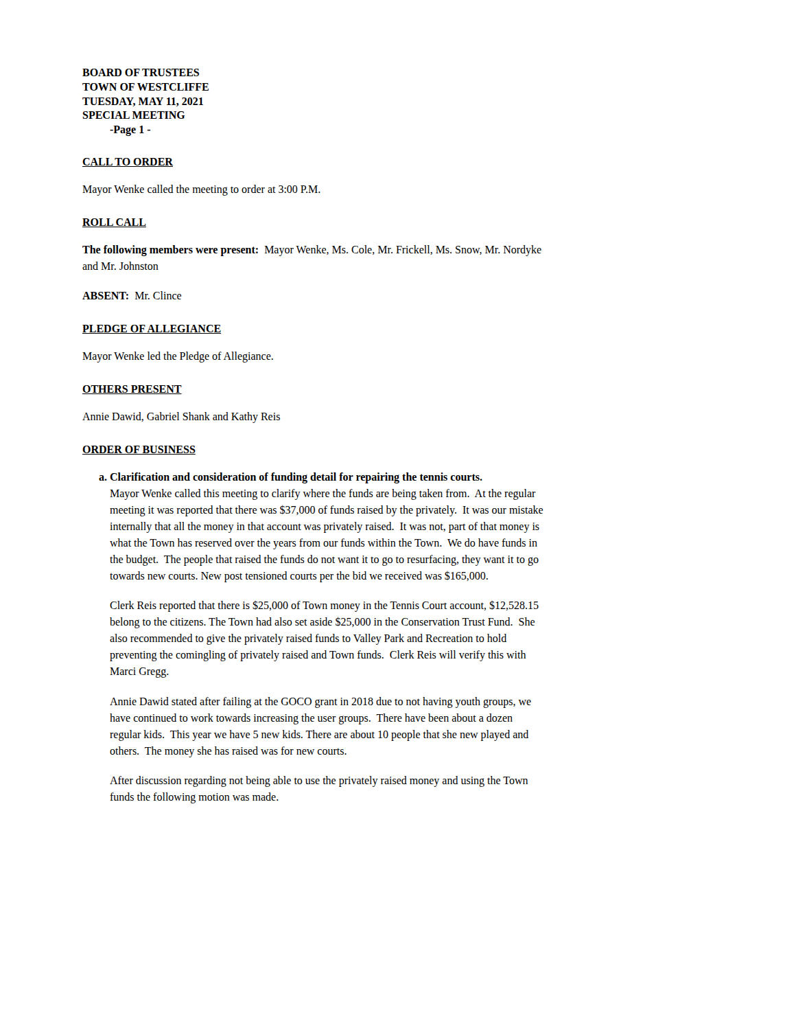BOARD OF TRUSTEES
TOWN OF WESTCLIFFE
TUESDAY, MAY 11, 2021
SPECIAL MEETING
-Page 1 -
CALL TO ORDER
Mayor Wenke called the meeting to order at 3:00 P.M.
ROLL CALL
The following members were present: Mayor Wenke, Ms. Cole, Mr. Frickell, Ms. Snow, Mr. Nordyke and Mr. Johnston
ABSENT: Mr. Clince
PLEDGE OF ALLEGIANCE
Mayor Wenke led the Pledge of Allegiance.
OTHERS PRESENT
Annie Dawid, Gabriel Shank and Kathy Reis
ORDER OF BUSINESS
Clarification and consideration of funding detail for repairing the tennis courts.
Mayor Wenke called this meeting to clarify where the funds are being taken from. At the regular meeting it was reported that there was $37,000 of funds raised by the privately. It was our mistake internally that all the money in that account was privately raised. It was not, part of that money is what the Town has reserved over the years from our funds within the Town. We do have funds in the budget. The people that raised the funds do not want it to go to resurfacing, they want it to go towards new courts. New post tensioned courts per the bid we received was $165,000.
Clerk Reis reported that there is $25,000 of Town money in the Tennis Court account, $12,528.15 belong to the citizens. The Town had also set aside $25,000 in the Conservation Trust Fund. She also recommended to give the privately raised funds to Valley Park and Recreation to hold preventing the comingling of privately raised and Town funds. Clerk Reis will verify this with Marci Gregg.
Annie Dawid stated after failing at the GOCO grant in 2018 due to not having youth groups, we have continued to work towards increasing the user groups. There have been about a dozen regular kids. This year we have 5 new kids. There are about 10 people that she new played and others. The money she has raised was for new courts.
After discussion regarding not being able to use the privately raised money and using the Town funds the following motion was made.